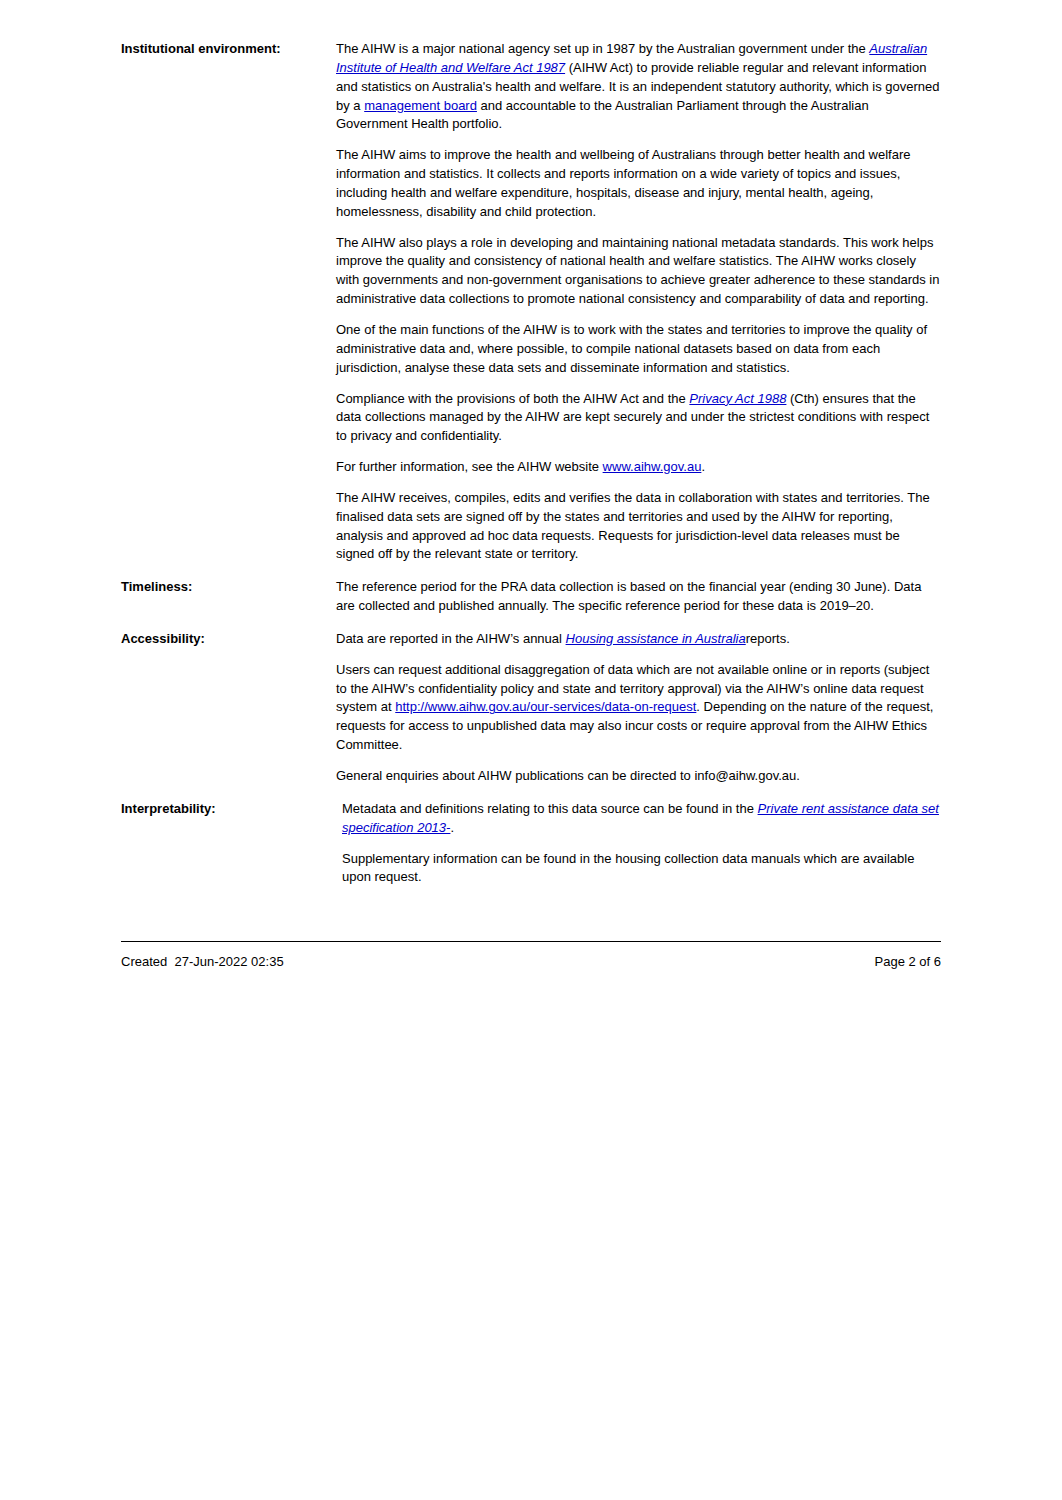| Institutional environment: | The AIHW is a major national agency set up in 1987 by the Australian government under the Australian Institute of Health and Welfare Act 1987 (AIHW Act) to provide reliable regular and relevant information and statistics on Australia's health and welfare. It is an independent statutory authority, which is governed by a management board and accountable to the Australian Parliament through the Australian Government Health portfolio. The AIHW aims to improve the health and wellbeing of Australians through better health and welfare information and statistics. It collects and reports information on a wide variety of topics and issues, including health and welfare expenditure, hospitals, disease and injury, mental health, ageing, homelessness, disability and child protection. The AIHW also plays a role in developing and maintaining national metadata standards. This work helps improve the quality and consistency of national health and welfare statistics. The AIHW works closely with governments and non-government organisations to achieve greater adherence to these standards in administrative data collections to promote national consistency and comparability of data and reporting. One of the main functions of the AIHW is to work with the states and territories to improve the quality of administrative data and, where possible, to compile national datasets based on data from each jurisdiction, analyse these data sets and disseminate information and statistics. Compliance with the provisions of both the AIHW Act and the Privacy Act 1988 (Cth) ensures that the data collections managed by the AIHW are kept securely and under the strictest conditions with respect to privacy and confidentiality. For further information, see the AIHW website www.aihw.gov.au . The AIHW receives, compiles, edits and verifies the data in collaboration with states and territories. The finalised data sets are signed off by the states and territories and used by the AIHW for reporting, analysis and approved ad hoc data requests. Requests for jurisdiction-level data releases must be signed off by the relevant state or territory. |
| Timeliness: | The reference period for the PRA data collection is based on the financial year (ending 30 June). Data are collected and published annually. The specific reference period for these data is 2019–20. |
| Accessibility: | Data are reported in the AIHW’s annual Housing assistance in Australia reports. Users can request additional disaggregation of data which are not available online or in reports (subject to the AIHW’s confidentiality policy and state and territory approval) via the AIHW’s online data request system at http://www.aihw.gov.au/our-services/data-on-request . Depending on the nature of the request, requests for access to unpublished data may also incur costs or require approval from the AIHW Ethics Committee. General enquiries about AIHW publications can be directed to info@aihw.gov.au. |
| Interpretability: | Metadata and definitions relating to this data source can be found in the Private rent assistance data set specification 2013- . Supplementary information can be found in the housing collection data manuals which are available upon request. |
Created 27-Jun-2022 02:35 Page 2 of 6